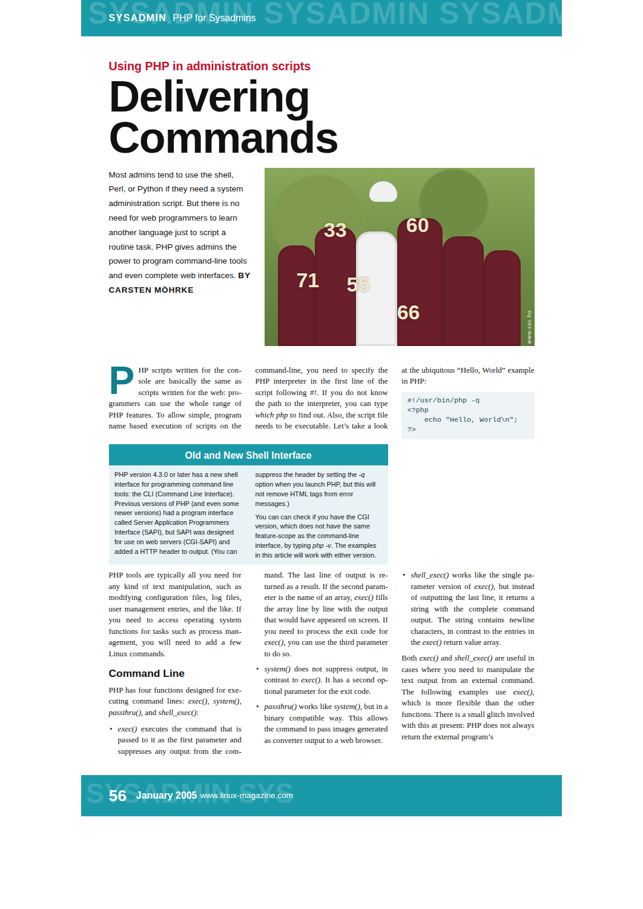SYSADMIN SYSADMIN SYSADMIN SYSADMIN SY
SYSADMIN
PHP for Sysadmins
Using PHP in administration scripts
Delivering Commands
Most admins tend to use the shell, Perl, or Python if they need a system administration script. But there is no need for web programmers to learn another language just to script a routine task. PHP gives admins the power to program command-line tools and even complete web interfaces. BY CARSTEN MÖHRKE
33
60
71
55
66
www.sxc.hu
PHP scripts written for the console are basically the same as scripts written for the web: programmers can use the whole range of PHP features. To allow simple, program name based execution of scripts on the command-line, you need to specify the PHP interpreter in the first line of the script following #!. If you do not know the path to the interpreter, you can type which php to find out. Also, the script file needs to be executable. Let’s take a look at the ubiquitous “Hello, World” example in PHP:
#!/usr/bin/php -q
<?php
    echo "Hello, World\n";
?>
Old and New Shell Interface
PHP version 4.3.0 or later has a new shell interface for programming command line tools: the CLI (Command Line Interface). Previous versions of PHP (and even some newer versions) had a program interface called Server Application Programmers Interface (SAPI), but SAPI was designed for use on web servers (CGI-SAPI) and added a HTTP header to output. (You can suppress the header by setting the -q option when you launch PHP, but this will not remove HTML tags from error messages.)
You can can check if you have the CGI version, which does not have the same feature-scope as the command-line interface, by typing php -v. The examples in this article will work with either version.
PHP tools are typically all you need for any kind of text manipulation, such as modifying configuration files, log files, user management entries, and the like. If you need to access operating system functions for tasks such as process management, you will need to add a few Linux commands.
Command Line
PHP has four functions designed for executing command lines: exec(), system(), passthru(), and shell_exec():
exec() executes the command that is passed to it as the first parameter and suppresses any output from the command. The last line of output is returned as a result. If the second parameter is the name of an array, exec() fills the array line by line with the output that would have appeared on screen. If you need to process the exit code for exec(), you can use the third parameter to do so.
system() does not suppress output, in contrast to exec(). It has a second optional parameter for the exit code.
passthru() works like system(), but in a binary compatible way. This allows the command to pass images generated as converter output to a web browser.
shell_exec() works like the single parameter version of exec(), but instead of outputting the last line, it returns a string with the complete command output. The string contains newline characters, in contrast to the entries in the exec() return value array.
Both exec() and shell_exec() are useful in cases where you need to manipulate the text output from an external command. The following examples use exec(), which is more flexible than the other functions. There is a small glitch involved with this at present: PHP does not always return the external program’s
SYSADMIN SYS
56
January 2005
www.linux-magazine.com